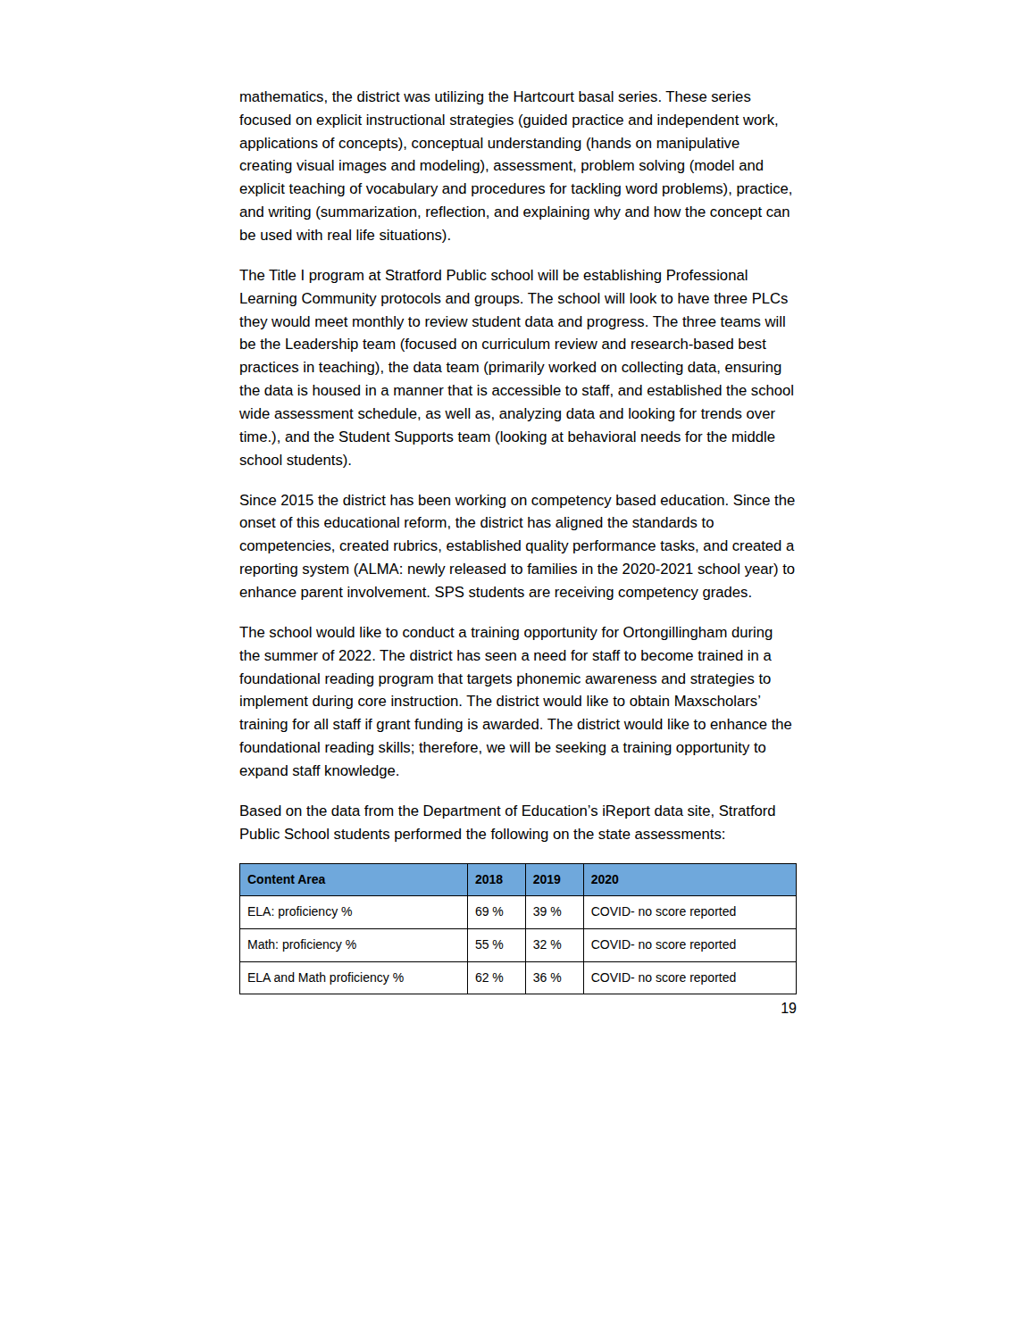mathematics, the district was utilizing the Hartcourt basal series. These series focused on explicit instructional strategies (guided practice and independent work, applications of concepts), conceptual understanding (hands on manipulative creating visual images and modeling), assessment, problem solving (model and explicit teaching of vocabulary and procedures for tackling word problems), practice, and writing (summarization, reflection, and explaining why and how the concept can be used with real life situations).
The Title I program at Stratford Public school will be establishing Professional Learning Community protocols and groups. The school will look to have three PLCs they would meet monthly to review student data and progress. The three teams will be the Leadership team (focused on curriculum review and research-based best practices in teaching), the data team (primarily worked on collecting data, ensuring the data is housed in a manner that is accessible to staff, and established the school wide assessment schedule, as well as, analyzing data and looking for trends over time.), and the Student Supports team (looking at behavioral needs for the middle school students).
Since 2015 the district has been working on competency based education. Since the onset of this educational reform, the district has aligned the standards to competencies, created rubrics, established quality performance tasks, and created a reporting system (ALMA: newly released to families in the 2020-2021 school year) to enhance parent involvement. SPS students are receiving competency grades.
The school would like to conduct a training opportunity for Ortongillingham during the summer of 2022. The district has seen a need for staff to become trained in a foundational reading program that targets phonemic awareness and strategies to implement during core instruction. The district would like to obtain Maxscholars’ training for all staff if grant funding is awarded. The district would like to enhance the foundational reading skills; therefore, we will be seeking a training opportunity to expand staff knowledge.
Based on the data from the Department of Education’s iReport data site, Stratford Public School students performed the following on the state assessments:
| Content Area | 2018 | 2019 | 2020 |
| --- | --- | --- | --- |
| ELA: proficiency % | 69 % | 39 % | COVID- no score reported |
| Math: proficiency % | 55 % | 32 % | COVID- no score reported |
| ELA and Math proficiency % | 62 % | 36 % | COVID- no score reported |
19